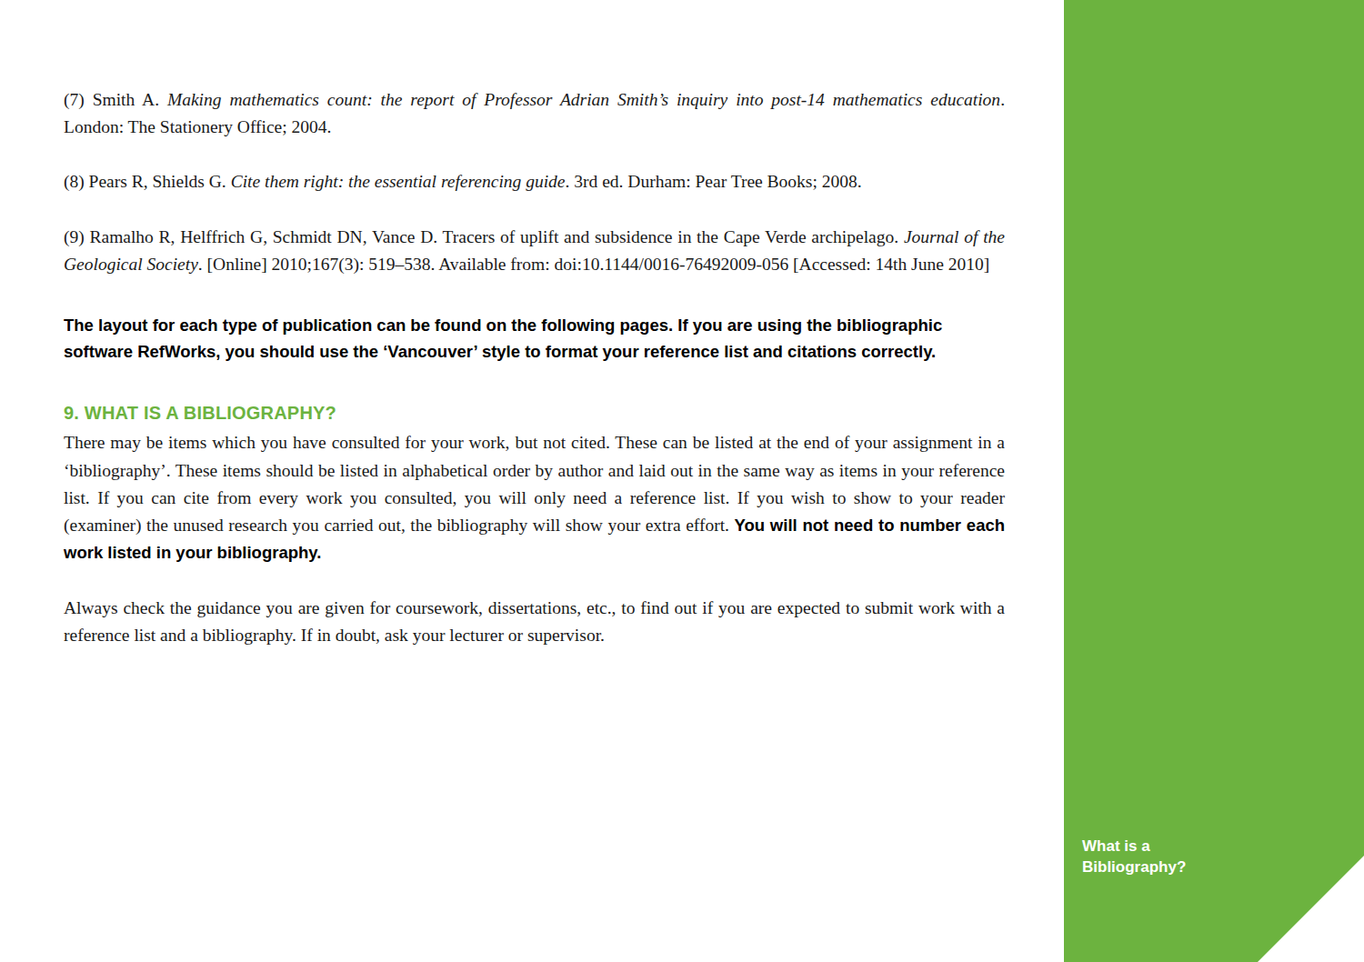What is a
Bibliography?
13
(7) Smith A. Making mathematics count: the report of Professor Adrian Smith’s inquiry into post-14 mathematics education. London: The Stationery Office; 2004.
(8) Pears R, Shields G. Cite them right: the essential referencing guide. 3rd ed. Durham: Pear Tree Books; 2008.
(9) Ramalho R, Helffrich G, Schmidt DN, Vance D. Tracers of uplift and subsidence in the Cape Verde archipelago. Journal of the Geological Society. [Online] 2010;167(3): 519–538. Available from: doi:10.1144/0016-76492009-056 [Accessed: 14th June 2010]
The layout for each type of publication can be found on the following pages. If you are using the bibliographic software RefWorks, you should use the ‘Vancouver’ style to format your reference list and citations correctly.
9. WHAT IS A BIBLIOGRAPHY?
There may be items which you have consulted for your work, but not cited. These can be listed at the end of your assignment in a ‘bibliography’. These items should be listed in alphabetical order by author and laid out in the same way as items in your reference list. If you can cite from every work you consulted, you will only need a reference list. If you wish to show to your reader (examiner) the unused research you carried out, the bibliography will show your extra effort. You will not need to number each work listed in your bibliography.
Always check the guidance you are given for coursework, dissertations, etc., to find out if you are expected to submit work with a reference list and a bibliography. If in doubt, ask your lecturer or supervisor.